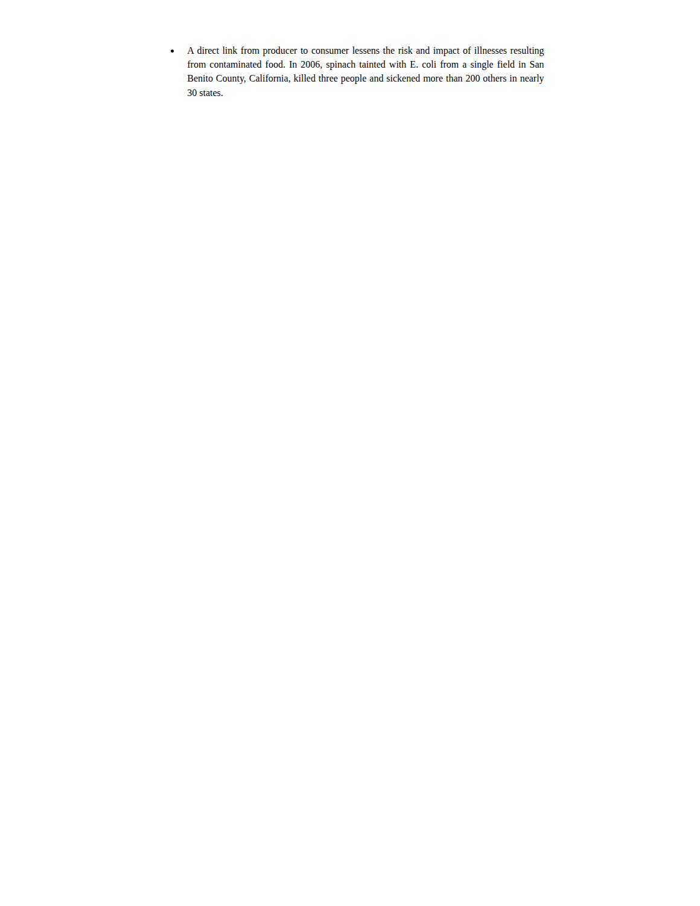A direct link from producer to consumer lessens the risk and impact of illnesses resulting from contaminated food. In 2006, spinach tainted with E. coli from a single field in San Benito County, California, killed three people and sickened more than 200 others in nearly 30 states.